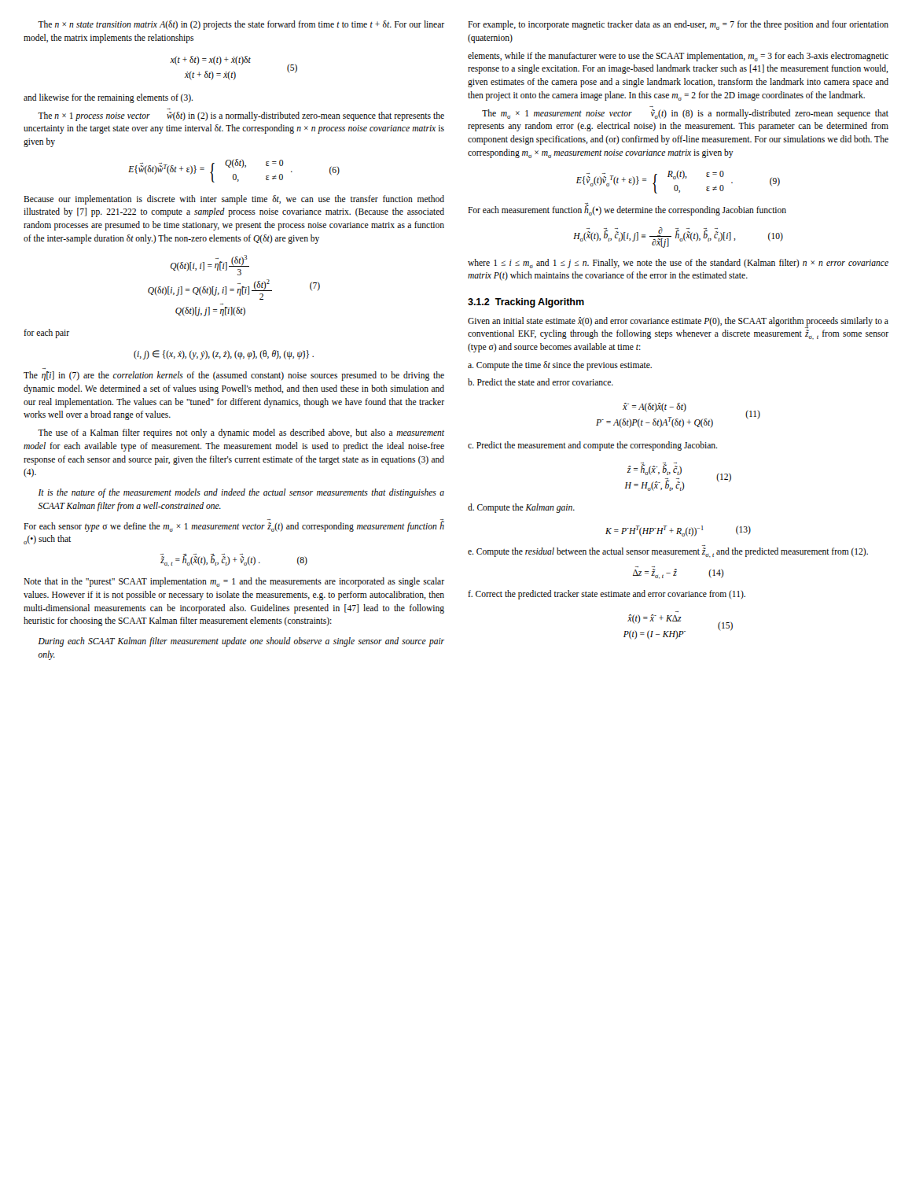The n × n state transition matrix A(δt) in (2) projects the state forward from time t to time t + δt. For our linear model, the matrix implements the relationships
| x ( t + δ t ) = x ( t ) + ẋ ( t )δ t ẋ ( t + δ t ) = ẋ ( t ) | (5) |
and likewise for the remaining elements of (3).
The n × 1 process noise vector w̃(δt) in (2) is a normally-distributed zero-mean sequence that represents the uncertainty in the target state over any time interval δt. The corresponding n × n process noise covariance matrix is given by
| E { w̃ (δ t ) w̃ T (δ t + ε)} = { / Q (δ t ), / ε = 0 / / 0, / ε ≠ 0 / . | (6) |
Because our implementation is discrete with inter sample time δt, we can use the transfer function method illustrated by [7] pp. 221-222 to compute a sampled process noise covariance matrix. (Because the associated random processes are presumed to be time stationary, we present the process noise covariance matrix as a function of the inter-sample duration δt only.) The non-zero elements of Q(δt) are given by
| Q (δ t )[ i , i ] = η̃ [ i ] (δ t ) 3 3 Q (δ t )[ i , j ] = Q (δ t )[ j , i ] = η̃ [ i ] (δ t ) 2 2 Q (δ t )[ j , j ] = η̃ [ i ](δ t ) | (7) |
for each pair
| ( i , j ) ∈ {( x , ẋ ), ( y , ẏ ), ( z , ż ), (φ, φ̇ ), (θ, θ̇ ), (ψ, ψ̇ )} . |
The η̃[i] in (7) are the correlation kernels of the (assumed constant) noise sources presumed to be driving the dynamic model. We determined a set of values using Powell's method, and then used these in both simulation and our real implementation. The values can be "tuned" for different dynamics, though we have found that the tracker works well over a broad range of values.
The use of a Kalman filter requires not only a dynamic model as described above, but also a measurement model for each available type of measurement. The measurement model is used to predict the ideal noise-free response of each sensor and source pair, given the filter's current estimate of the target state as in equations (3) and (4).
It is the nature of the measurement models and indeed the actual sensor measurements that distinguishes a SCAAT Kalman filter from a well-constrained one.
For each sensor type σ we define the mσ × 1 measurement vector z̃σ(t) and corresponding measurement function h̃σ(•) such that
| z̃ σ, t = h̃ σ ( x̃ ( t ), b̃ t , c̃ t ) + ṽ σ ( t ) . | (8) |
Note that in the "purest" SCAAT implementation mσ = 1 and the measurements are incorporated as single scalar values. However if it is not possible or necessary to isolate the measurements, e.g. to perform autocalibration, then multi-dimensional measurements can be incorporated also. Guidelines presented in [47] lead to the following heuristic for choosing the SCAAT Kalman filter measurement elements (constraints):
During each SCAAT Kalman filter measurement update one should observe a single sensor and source pair only.
For example, to incorporate magnetic tracker data as an end-user, mσ = 7 for the three position and four orientation (quaternion)
elements, while if the manufacturer were to use the SCAAT implementation, mσ = 3 for each 3-axis electromagnetic response to a single excitation. For an image-based landmark tracker such as [41] the measurement function would, given estimates of the camera pose and a single landmark location, transform the landmark into camera space and then project it onto the camera image plane. In this case mσ = 2 for the 2D image coordinates of the landmark.
The mσ × 1 measurement noise vector ṽσ(t) in (8) is a normally-distributed zero-mean sequence that represents any random error (e.g. electrical noise) in the measurement. This parameter can be determined from component design specifications, and (or) confirmed by off-line measurement. For our simulations we did both. The corresponding mσ × mσ measurement noise covariance matrix is given by
| E { ṽ σ ( t ) ṽ σ T ( t + ε)} = { / R σ ( t ), / ε = 0 / / 0, / ε ≠ 0 / . | (9) |
For each measurement function h̃σ(•) we determine the corresponding Jacobian function
| H σ ( x̃ ( t ), b̃ t , c̃ t )[ i , j ] ≡ ∂ ∂ x̃ [ j ] h̃ σ ( x̃ ( t ), b̃ t , c̃ t )[ i ] , | (10) |
where 1 ≤ i ≤ mσ and 1 ≤ j ≤ n. Finally, we note the use of the standard (Kalman filter) n × n error covariance matrix P(t) which maintains the covariance of the error in the estimated state.
3.1.2 Tracking Algorithm
Given an initial state estimate x̂(0) and error covariance estimate P(0), the SCAAT algorithm proceeds similarly to a conventional EKF, cycling through the following steps whenever a discrete measurement z̃σ, t from some sensor (type σ) and source becomes available at time t:
a. Compute the time δt since the previous estimate.
b. Predict the state and error covariance.
| x̂ - = A (δ t ) x̂ ( t − δ t ) P - = A (δ t ) P ( t − δ t ) A T (δ t ) + Q (δ t ) | (11) |
c. Predict the measurement and compute the corresponding Jacobian.
| ẑ = h̃ σ ( x̂ - , b̃ t , c̃ t ) H = H σ ( x̂ - , b̃ t , c̃ t ) | (12) |
d. Compute the Kalman gain.
| K = P - H T ( HP - H T + R σ ( t )) −1 | (13) |
e. Compute the residual between the actual sensor measurement z̃σ, t and the predicted measurement from (12).
| Δ z = z̃ σ, t − ẑ | (14) |
f. Correct the predicted tracker state estimate and error covariance from (11).
| x̂ ( t ) = x̂ - + K Δ z P ( t ) = ( I − KH ) P - | (15) |